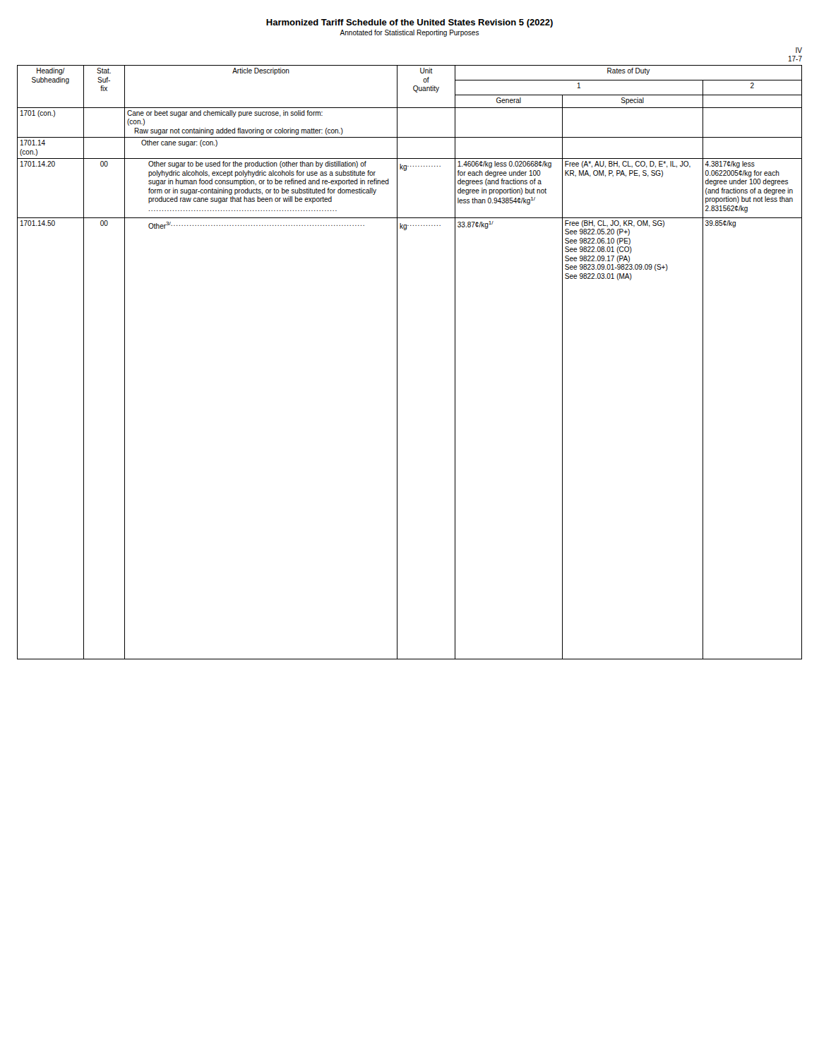Harmonized Tariff Schedule of the United States Revision 5 (2022)
Annotated for Statistical Reporting Purposes
IV
17-7
| Heading/ Subheading | Stat. Suf- fix | Article Description | Unit of Quantity | Rates of Duty |
| --- | --- | --- | --- | --- |
| 1 | 2 |
| | | | | General | Special | |
| 1701 (con.) | | Cane or beet sugar and chemically pure sucrose, in solid form: (con.) Raw sugar not containing added flavoring or coloring matter: (con.) | | | | |
| 1701.14 (con.) | | Other cane sugar: (con.) | | | | |
| 1701.14.20 | 00 | Other sugar to be used for the production (other than by distillation) of polyhydric alcohols, except polyhydric alcohols for use as a substitute for sugar in human food consumption, or to be refined and re-exported in refined form or in sugar-containing products, or to be substituted for domestically produced raw cane sugar that has been or will be exported ....................................................................... | kg ............. | 1.4606¢/kg less 0.020668¢/kg for each degree under 100 degrees (and fractions of a degree in proportion) but not less than 0.943854¢/kg 1/ | Free (A*, AU, BH, CL, CO, D, E*, IL, JO, KR, MA, OM, P, PA, PE, S, SG) | 4.3817¢/kg less 0.0622005¢/kg for each degree under 100 degrees (and fractions of a degree in proportion) but not less than 2.831562¢/kg |
| 1701.14.50 | 00 | Other 3/ ......................................................................... | kg ............. | 33.87¢/kg 1/ | Free (BH, CL, JO, KR, OM, SG) See 9822.05.20 (P+) See 9822.06.10 (PE) See 9822.08.01 (CO) See 9822.09.17 (PA) See 9823.09.01-9823.09.09 (S+) See 9822.03.01 (MA) | 39.85¢/kg |